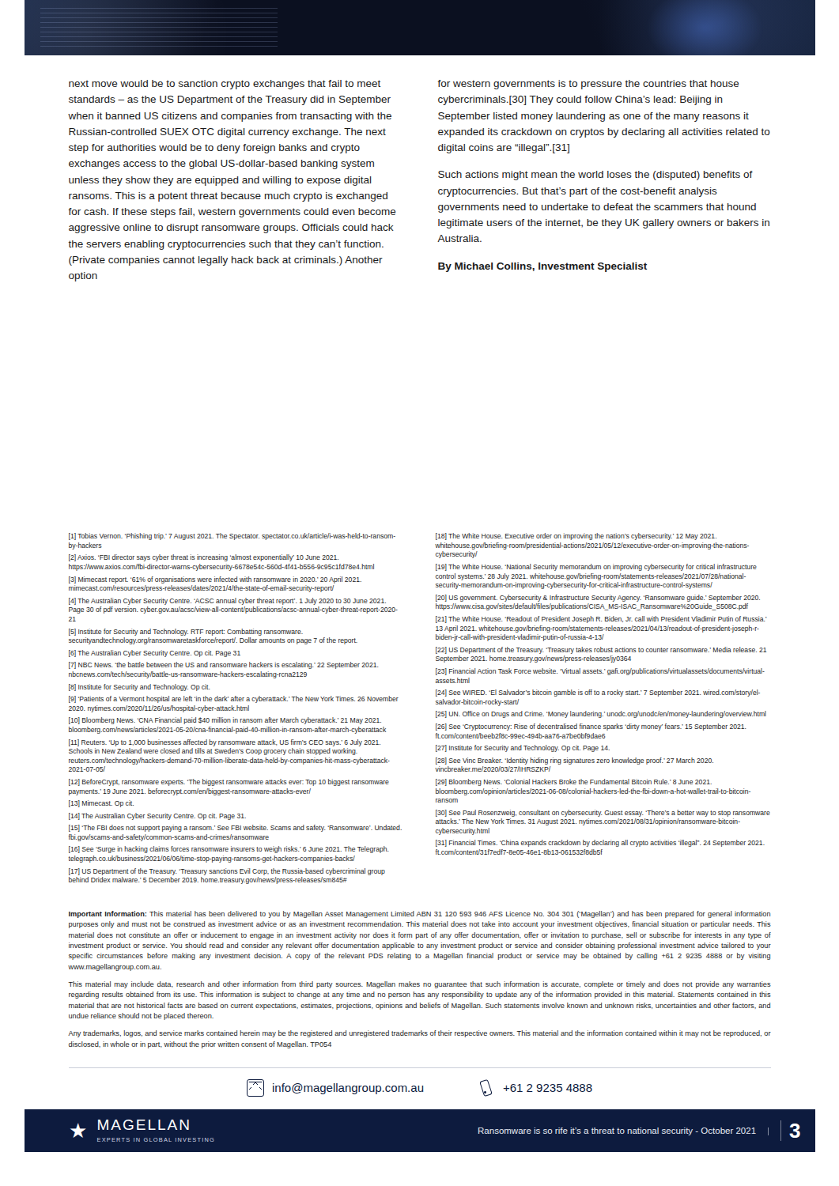next move would be to sanction crypto exchanges that fail to meet standards – as the US Department of the Treasury did in September when it banned US citizens and companies from transacting with the Russian-controlled SUEX OTC digital currency exchange. The next step for authorities would be to deny foreign banks and crypto exchanges access to the global US-dollar-based banking system unless they show they are equipped and willing to expose digital ransoms. This is a potent threat because much crypto is exchanged for cash. If these steps fail, western governments could even become aggressive online to disrupt ransomware groups. Officials could hack the servers enabling cryptocurrencies such that they can’t function. (Private companies cannot legally hack back at criminals.) Another option
for western governments is to pressure the countries that house cybercriminals.[30] They could follow China’s lead: Beijing in September listed money laundering as one of the many reasons it expanded its crackdown on cryptos by declaring all activities related to digital coins are “illegal”.[31]
Such actions might mean the world loses the (disputed) benefits of cryptocurrencies. But that’s part of the cost-benefit analysis governments need to undertake to defeat the scammers that hound legitimate users of the internet, be they UK gallery owners or bakers in Australia.
By Michael Collins, Investment Specialist
[1] Tobias Vernon. ‘Phishing trip.’ 7 August 2021. The Spectator. spectator.co.uk/article/i-was-held-to-ransom-by-hackers
[2] Axios. ‘FBI director says cyber threat is increasing ‘almost exponentially’ 10 June 2021. https://www.axios.com/fbi-director-warns-cybersecurity-6678e54c-560d-4f41-b556-9c95c1fd78e4.html
[3] Mimecast report. ‘61% of organisations were infected with ransomware in 2020.’ 20 April 2021. mimecast.com/resources/press-releases/dates/2021/4/the-state-of-email-security-report/
[4] The Australian Cyber Security Centre. ‘ACSC annual cyber threat report’. 1 July 2020 to 30 June 2021. Page 30 of pdf version. cyber.gov.au/acsc/view-all-content/publications/acsc-annual-cyber-threat-report-2020-21
[5] Institute for Security and Technology. RTF report: Combatting ransomware. securityandtechnology.org/ransomwaretaskforce/report/. Dollar amounts on page 7 of the report.
[6] The Australian Cyber Security Centre. Op cit. Page 31
[7] NBC News. ‘the battle between the US and ransomware hackers is escalating.’ 22 September 2021. nbcnews.com/tech/security/battle-us-ransomware-hackers-escalating-rcna2129
[8] Institute for Security and Technology. Op cit.
[9] ‘Patients of a Vermont hospital are left ‘in the dark’ after a cyberattack.’ The New York Times. 26 November 2020. nytimes.com/2020/11/26/us/hospital-cyber-attack.html
[10] Bloomberg News. ‘CNA Financial paid $40 million in ransom after March cyberattack.’ 21 May 2021. bloomberg.com/news/articles/2021-05-20/cna-financial-paid-40-million-in-ransom-after-march-cyberattack
[11] Reuters. ‘Up to 1,000 businesses affected by ransomware attack, US firm’s CEO says.’ 6 July 2021. Schools in New Zealand were closed and tills at Sweden’s Coop grocery chain stopped working. reuters.com/technology/hackers-demand-70-million-liberate-data-held-by-companies-hit-mass-cyberattack-2021-07-05/
[12] BeforeCrypt, ransomware experts. ‘The biggest ransomware attacks ever: Top 10 biggest ransomware payments.’ 19 June 2021. beforecrypt.com/en/biggest-ransomware-attacks-ever/
[13] Mimecast. Op cit.
[14] The Australian Cyber Security Centre. Op cit. Page 31.
[15] ‘The FBI does not support paying a ransom.’ See FBI website. Scams and safety. ‘Ransomware’. Undated. fbi.gov/scams-and-safety/common-scams-and-crimes/ransomware
[16] See ‘Surge in hacking claims forces ransomware insurers to weigh risks.’ 6 June 2021. The Telegraph. telegraph.co.uk/business/2021/06/06/time-stop-paying-ransoms-get-hackers-companies-backs/
[17] US Department of the Treasury. ‘Treasury sanctions Evil Corp, the Russia-based cybercriminal group behind Dridex malware.’ 5 December 2019. home.treasury.gov/news/press-releases/sm845#
[18] The White House. Executive order on improving the nation’s cybersecurity.’ 12 May 2021. whitehouse.gov/briefing-room/presidential-actions/2021/05/12/executive-order-on-improving-the-nations-cybersecurity/
[19] The White House. ‘National Security memorandum on improving cybersecurity for critical infrastructure control systems.’ 28 July 2021. whitehouse.gov/briefing-room/statements-releases/2021/07/28/national-security-memorandum-on-improving-cybersecurity-for-critical-infrastructure-control-systems/
[20] US government. Cybersecurity & Infrastructure Security Agency. ‘Ransomware guide.’ September 2020. https://www.cisa.gov/sites/default/files/publications/CISA_MS-ISAC_Ransomware%20Guide_S508C.pdf
[21] The White House. ‘Readout of President Joseph R. Biden, Jr. call with President Vladimir Putin of Russia.’ 13 April 2021. whitehouse.gov/briefing-room/statements-releases/2021/04/13/readout-of-president-joseph-r-biden-jr-call-with-president-vladimir-putin-of-russia-4-13/
[22] US Department of the Treasury. ‘Treasury takes robust actions to counter ransomware.’ Media release. 21 September 2021. home.treasury.gov/news/press-releases/jy0364
[23] Financial Action Task Force website. ‘Virtual assets.’ gafi.org/publications/virtualassets/documents/virtual-assets.html
[24] See WIRED. ‘El Salvador’s bitcoin gamble is off to a rocky start.’ 7 September 2021. wired.com/story/el-salvador-bitcoin-rocky-start/
[25] UN. Office on Drugs and Crime. ‘Money laundering.’ unodc.org/unodc/en/money-laundering/overview.html
[26] See ‘Cryptocurrency: Rise of decentralised finance sparks ‘dirty money’ fears.’ 15 September 2021. ft.com/content/beeb2f8c-99ec-494b-aa76-a7be0bf9dae6
[27] Institute for Security and Technology. Op cit. Page 14.
[28] See Vinc Breaker. ‘Identity hiding ring signatures zero knowledge proof.’ 27 March 2020. vincbreaker.me/2020/03/27/IHRSZKP/
[29] Bloomberg News. ‘Colonial Hackers Broke the Fundamental Bitcoin Rule.’ 8 June 2021. bloomberg.com/opinion/articles/2021-06-08/colonial-hackers-led-the-fbi-down-a-hot-wallet-trail-to-bitcoin-ransom
[30] See Paul Rosenzweig, consultant on cybersecurity. Guest essay. ‘There’s a better way to stop ransomware attacks.’ The New York Times. 31 August 2021. nytimes.com/2021/08/31/opinion/ransomware-bitcoin-cybersecurity.html
[31] Financial Times. ‘China expands crackdown by declaring all crypto activities ‘illegal”. 24 September 2021. ft.com/content/31f7edf7-8e05-46e1-8b13-061532f8db5f
Important Information: This material has been delivered to you by Magellan Asset Management Limited ABN 31 120 593 946 AFS Licence No. 304 301 (‘Magellan’) and has been prepared for general information purposes only and must not be construed as investment advice or as an investment recommendation. This material does not take into account your investment objectives, financial situation or particular needs. This material does not constitute an offer or inducement to engage in an investment activity nor does it form part of any offer documentation, offer or invitation to purchase, sell or subscribe for interests in any type of investment product or service. You should read and consider any relevant offer documentation applicable to any investment product or service and consider obtaining professional investment advice tailored to your specific circumstances before making any investment decision. A copy of the relevant PDS relating to a Magellan financial product or service may be obtained by calling +61 2 9235 4888 or by visiting www.magellangroup.com.au.
This material may include data, research and other information from third party sources. Magellan makes no guarantee that such information is accurate, complete or timely and does not provide any warranties regarding results obtained from its use. This information is subject to change at any time and no person has any responsibility to update any of the information provided in this material. Statements contained in this material that are not historical facts are based on current expectations, estimates, projections, opinions and beliefs of Magellan. Such statements involve known and unknown risks, uncertainties and other factors, and undue reliance should not be placed thereon.
Any trademarks, logos, and service marks contained herein may be the registered and unregistered trademarks of their respective owners. This material and the information contained within it may not be reproduced, or disclosed, in whole or in part, without the prior written consent of Magellan. TP054
info@magellangroup.com.au
+61 2 9235 4888
MAGELLAN
EXPERTS IN GLOBAL INVESTING
Ransomware is so rife it’s a threat to national security - October 2021 | 3